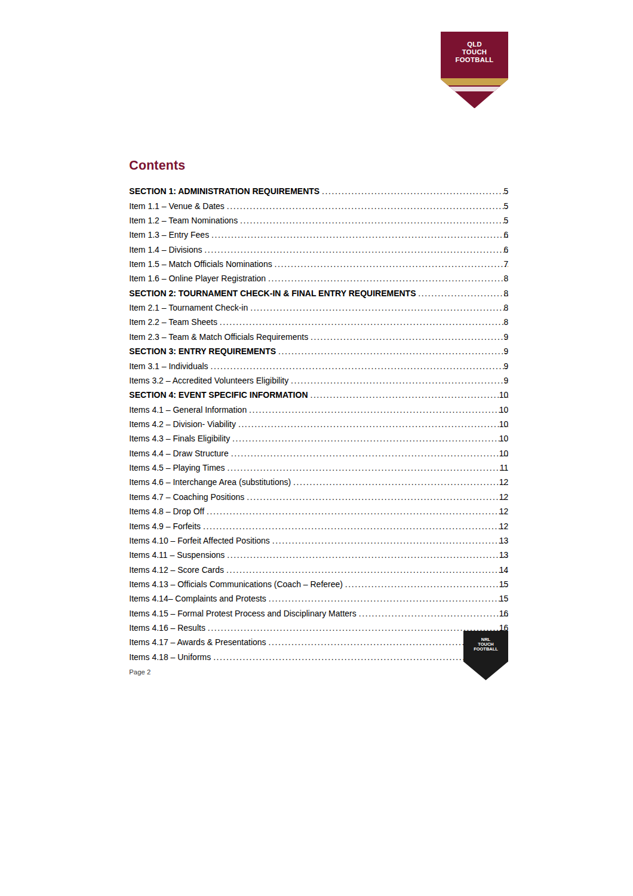QLD TOUCH FOOTBALL
Contents
5 SECTION 1: ADMINISTRATION REQUIREMENTS ...........................................................................................................
5 Item 1.1 – Venue & Dates .........................................................................................................................................
5 Item 1.2 – Team Nominations ...................................................................................................................................
6 Item 1.3 – Entry Fees .................................................................................................................................................
6 Item 1.4 – Divisions ..................................................................................................................................................
7 Item 1.5 – Match Officials Nominations .....................................................................................................................
8 Item 1.6 – Online Player Registration .........................................................................................................................
8 SECTION 2: TOURNAMENT CHECK-IN & FINAL ENTRY REQUIREMENTS ...........................................................
8 Item 2.1 – Tournament Check-in ..............................................................................................................................
8 Item 2.2 – Team Sheets ..............................................................................................................................................
9 Item 2.3 – Team & Match Officials Requirements .......................................................................................................
9 SECTION 3: ENTRY REQUIREMENTS .........................................................................................................................
9 Item 3.1 – Individuals ..............................................................................................................................................
9 Items 3.2 – Accredited Volunteers Eligibility ..................................................................................................................
10 SECTION 4: EVENT SPECIFIC INFORMATION .........................................................................................................
10 Items 4.1 – General Information ..............................................................................................................................
10 Items 4.2 – Division- Viability .....................................................................................................................................
10 Items 4.3 – Finals Eligibility .......................................................................................................................................
10 Items 4.4 – Draw Structure .......................................................................................................................................
11 Items 4.5 – Playing Times ..........................................................................................................................................
12 Items 4.6 – Interchange Area (substitutions) .................................................................................................................
12 Items 4.7 – Coaching Positions ................................................................................................................................
12 Items 4.8 – Drop Off .................................................................................................................................................
12 Items 4.9 – Forfeits ..................................................................................................................................................
13 Items 4.10 – Forfeit Affected Positions .......................................................................................................................
13 Items 4.11 – Suspensions ..........................................................................................................................................
14 Items 4.12 – Score Cards ...........................................................................................................................................
15 Items 4.13 – Officials Communications (Coach – Referee) ..............................................................................................
15 Items 4.14– Complaints and Protests .........................................................................................................................
16 Items 4.15 – Formal Protest Process and Disciplinary Matters .........................................................................................
16 Items 4.16 – Results .................................................................................................................................................
16 Items 4.17 – Awards & Presentations .........................................................................................................................
17 Items 4.18 – Uniforms ..............................................................................................................................................
Page 2
NRL
TOUCH
FOOTBALL